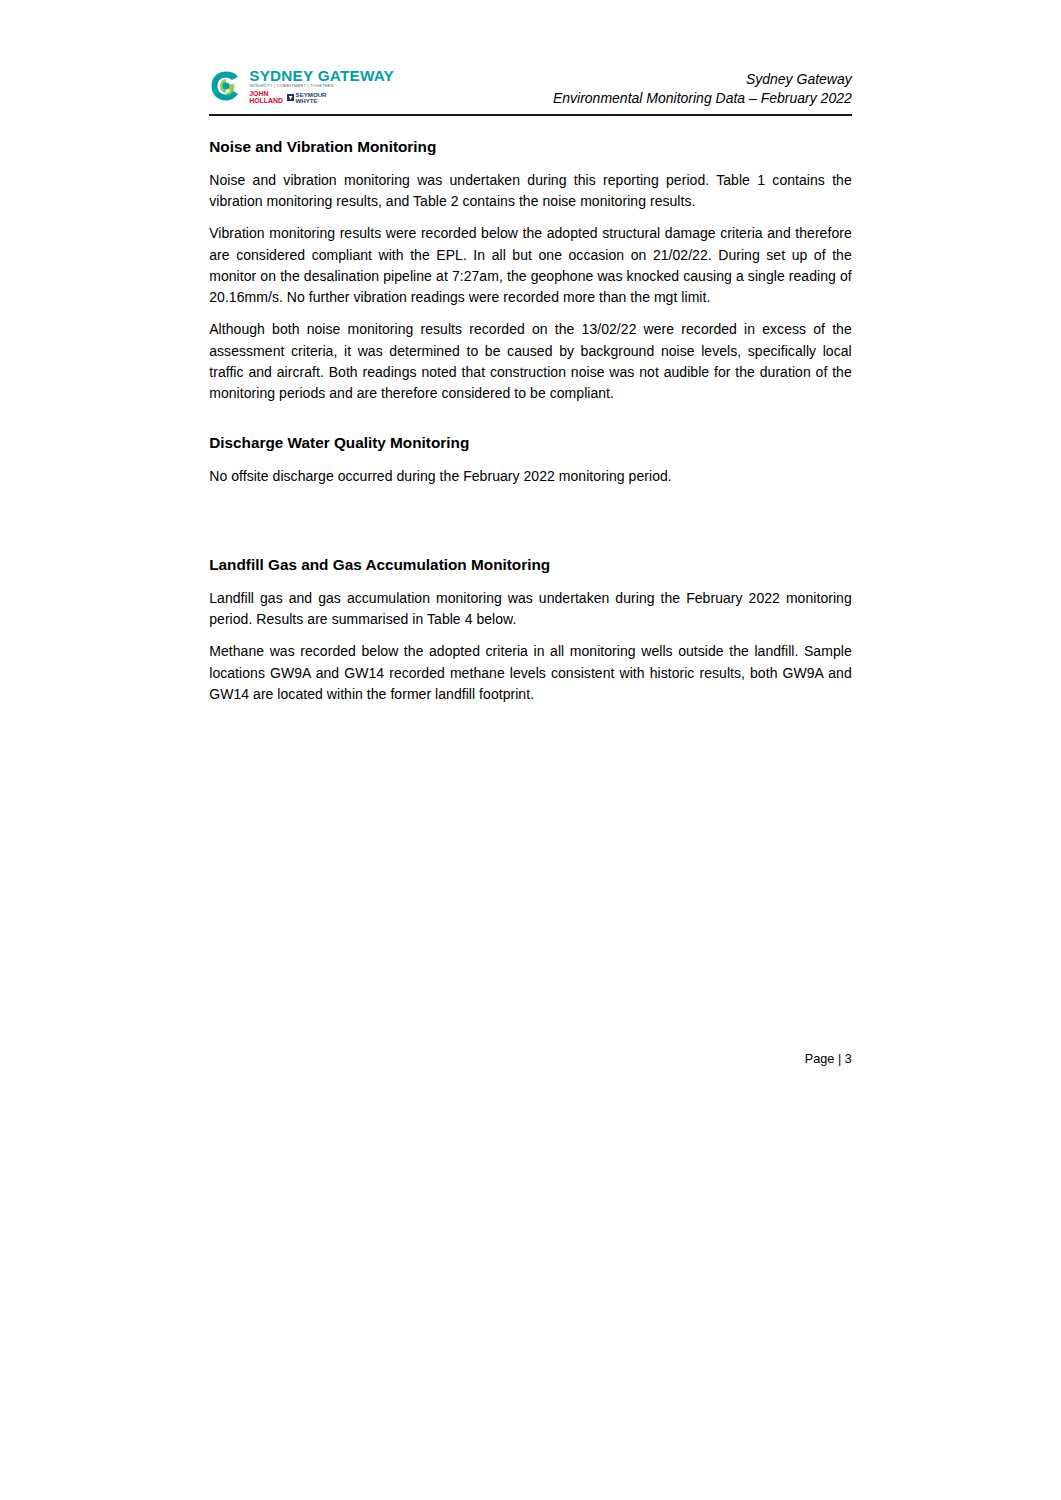SYDNEY GATEWAY
INTEGRITY | COMMITMENT | TOGETHER
JOHN
HOLLAND
SEYMOUR
WHYTE
Sydney Gateway
Environmental Monitoring Data – February 2022
Noise and Vibration Monitoring
Noise and vibration monitoring was undertaken during this reporting period. Table 1 contains the vibration monitoring results, and Table 2 contains the noise monitoring results.
Vibration monitoring results were recorded below the adopted structural damage criteria and therefore are considered compliant with the EPL. In all but one occasion on 21/02/22. During set up of the monitor on the desalination pipeline at 7:27am, the geophone was knocked causing a single reading of 20.16mm/s. No further vibration readings were recorded more than the mgt limit.
Although both noise monitoring results recorded on the 13/02/22 were recorded in excess of the assessment criteria, it was determined to be caused by background noise levels, specifically local traffic and aircraft. Both readings noted that construction noise was not audible for the duration of the monitoring periods and are therefore considered to be compliant.
Discharge Water Quality Monitoring
No offsite discharge occurred during the February 2022 monitoring period.
Landfill Gas and Gas Accumulation Monitoring
Landfill gas and gas accumulation monitoring was undertaken during the February 2022 monitoring period. Results are summarised in Table 4 below.
Methane was recorded below the adopted criteria in all monitoring wells outside the landfill. Sample locations GW9A and GW14 recorded methane levels consistent with historic results, both GW9A and GW14 are located within the former landfill footprint.
Page | 3